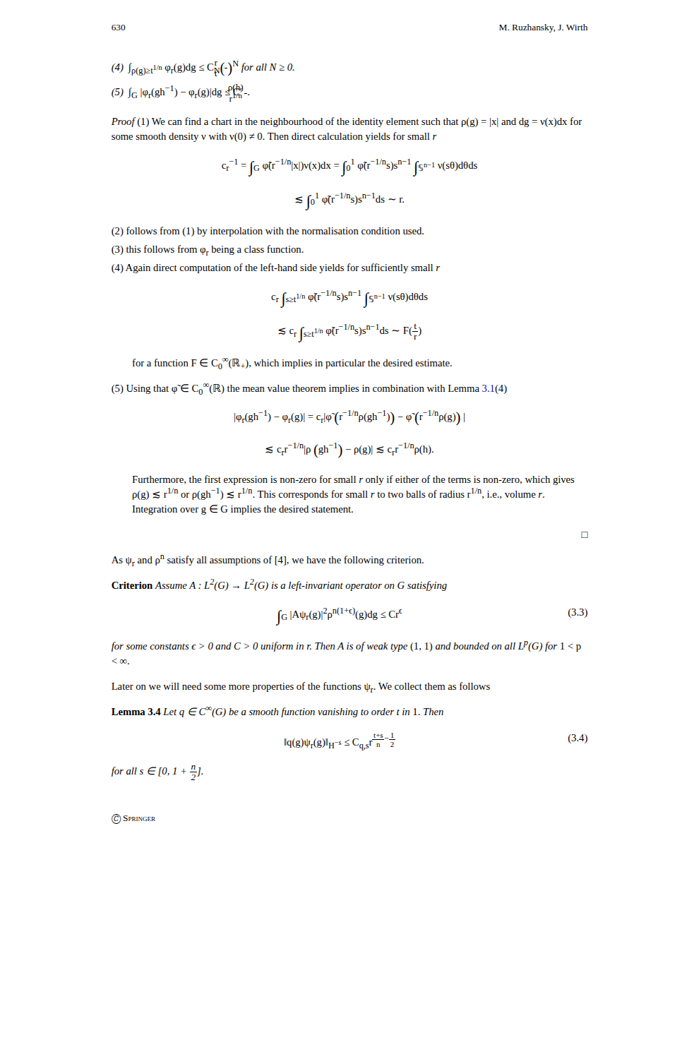630
M. Ruzhansky, J. Wirth
(4) ∫ρ(g)≥t1/n φr(g)dg ≤ CN(rt)N for all N ≥ 0.
(5) ∫G |φr(gh−1) − φr(g)|dg ≤ C′ ρ(h) r1/n.
Proof (1) We can find a chart in the neighbourhood of the identity element such that ρ(g) = |x| and dg = ν(x)dx for some smooth density ν with ν(0) ≠ 0. Then direct calculation yields for small r
cr−1 = ∫G φ̃(r−1/n|x|)ν(x)dx = ∫01 φ̃(r−1/ns)sn−1 ∫𝕊n−1 ν(sθ)dθds
≲ ∫01 φ̃(r−1/ns)sn−1ds ∼ r.
(2) follows from (1) by interpolation with the normalisation condition used.
(3) this follows from φr being a class function.
(4) Again direct computation of the left-hand side yields for sufficiently small r
cr ∫s≥t1/n φ̃(r−1/ns)sn−1 ∫𝕊n−1 ν(sθ)dθds
≲ cr ∫s≥t1/n φ̃(r−1/ns)sn−1ds ∼ F(tr)
for a function F ∈ C0∞(ℝ+), which implies in particular the desired estimate.
(5) Using that φ̃ ∈ C0∞(ℝ) the mean value theorem implies in combination with Lemma 3.1(4)
|φr(gh−1) − φr(g)| = cr|φ̃ (r−1/nρ(gh−1)) − φ̃ (r−1/nρ(g)) |
≲ crr−1/n|ρ (gh−1) − ρ(g)| ≲ crr−1/nρ(h).
Furthermore, the first expression is non-zero for small r only if either of the terms is non-zero, which gives ρ(g) ≲ r1/n or ρ(gh−1) ≲ r1/n. This corresponds for small r to two balls of radius r1/n, i.e., volume r. Integration over g ∈ G implies the desired statement.
□
As ψr and ρn satisfy all assumptions of [4], we have the following criterion.
Criterion Assume A : L2(G) → L2(G) is a left-invariant operator on G satisfying
∫G |Aψr(g)|2ρn(1+ϵ)(g)dg ≤ Crϵ (3.3)
for some constants ϵ > 0 and C > 0 uniform in r. Then A is of weak type (1, 1) and bounded on all Lp(G) for 1 < p < ∞.
Later on we will need some more properties of the functions ψr. We collect them as follows
Lemma 3.4 Let q ∈ C∞(G) be a smooth function vanishing to order t in 1. Then
‖q(g)ψr(g)‖H−s ≤ Cq,srt+s n−12 (3.4)
for all s ∈ [0, 1 + n 2].
🄫 Springer